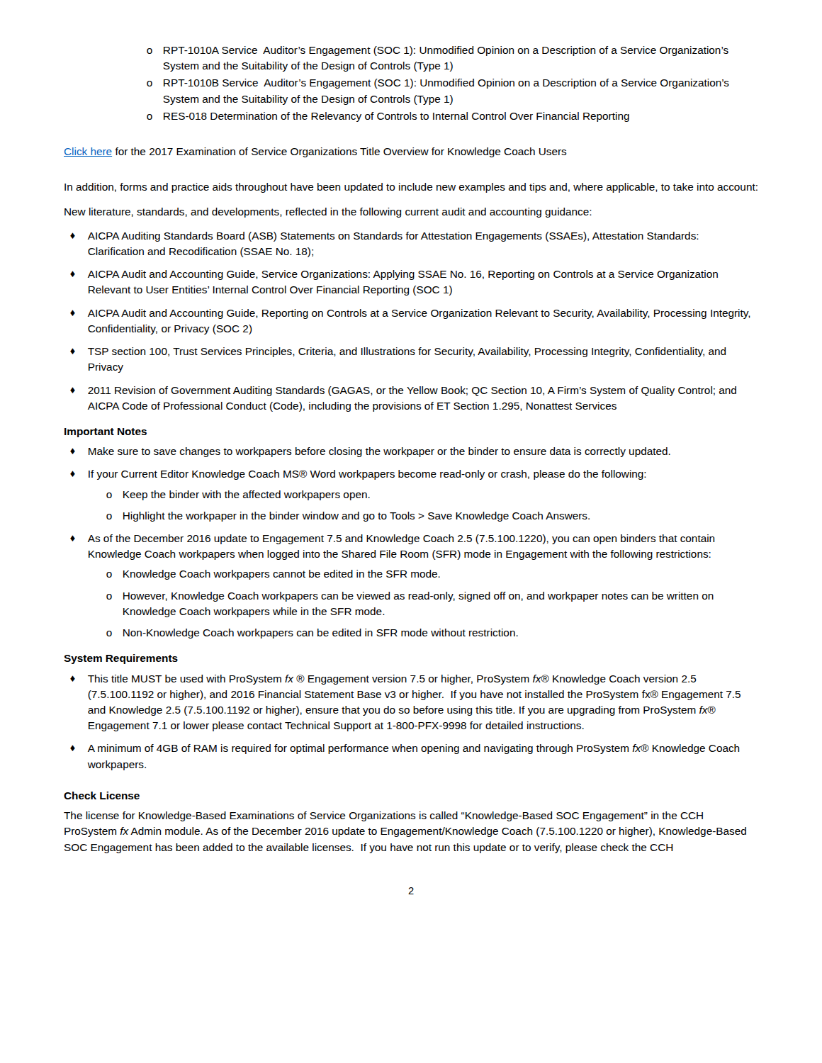RPT-1010A Service Auditor’s Engagement (SOC 1): Unmodified Opinion on a Description of a Service Organization’s System and the Suitability of the Design of Controls (Type 1)
RPT-1010B Service Auditor’s Engagement (SOC 1): Unmodified Opinion on a Description of a Service Organization’s System and the Suitability of the Design of Controls (Type 1)
RES-018 Determination of the Relevancy of Controls to Internal Control Over Financial Reporting
Click here for the 2017 Examination of Service Organizations Title Overview for Knowledge Coach Users
In addition, forms and practice aids throughout have been updated to include new examples and tips and, where applicable, to take into account:
New literature, standards, and developments, reflected in the following current audit and accounting guidance:
AICPA Auditing Standards Board (ASB) Statements on Standards for Attestation Engagements (SSAEs), Attestation Standards: Clarification and Recodification (SSAE No. 18);
AICPA Audit and Accounting Guide, Service Organizations: Applying SSAE No. 16, Reporting on Controls at a Service Organization Relevant to User Entities’ Internal Control Over Financial Reporting (SOC 1)
AICPA Audit and Accounting Guide, Reporting on Controls at a Service Organization Relevant to Security, Availability, Processing Integrity, Confidentiality, or Privacy (SOC 2)
TSP section 100, Trust Services Principles, Criteria, and Illustrations for Security, Availability, Processing Integrity, Confidentiality, and Privacy
2011 Revision of Government Auditing Standards (GAGAS, or the Yellow Book; QC Section 10, A Firm’s System of Quality Control; and
AICPA Code of Professional Conduct (Code), including the provisions of ET Section 1.295, Nonattest Services
Important Notes
Make sure to save changes to workpapers before closing the workpaper or the binder to ensure data is correctly updated.
If your Current Editor Knowledge Coach MS® Word workpapers become read-only or crash, please do the following:
Keep the binder with the affected workpapers open.
Highlight the workpaper in the binder window and go to Tools > Save Knowledge Coach Answers.
As of the December 2016 update to Engagement 7.5 and Knowledge Coach 2.5 (7.5.100.1220), you can open binders that contain Knowledge Coach workpapers when logged into the Shared File Room (SFR) mode in Engagement with the following restrictions:
Knowledge Coach workpapers cannot be edited in the SFR mode.
However, Knowledge Coach workpapers can be viewed as read-only, signed off on, and workpaper notes can be written on Knowledge Coach workpapers while in the SFR mode.
Non-Knowledge Coach workpapers can be edited in SFR mode without restriction.
System Requirements
This title MUST be used with ProSystem fx ® Engagement version 7.5 or higher, ProSystem fx® Knowledge Coach version 2.5 (7.5.100.1192 or higher), and 2016 Financial Statement Base v3 or higher. If you have not installed the ProSystem fx® Engagement 7.5 and Knowledge 2.5 (7.5.100.1192 or higher), ensure that you do so before using this title. If you are upgrading from ProSystem fx® Engagement 7.1 or lower please contact Technical Support at 1-800-PFX-9998 for detailed instructions.
A minimum of 4GB of RAM is required for optimal performance when opening and navigating through ProSystem fx® Knowledge Coach workpapers.
Check License
The license for Knowledge-Based Examinations of Service Organizations is called “Knowledge-Based SOC Engagement” in the CCH ProSystem fx Admin module. As of the December 2016 update to Engagement/Knowledge Coach (7.5.100.1220 or higher), Knowledge-Based SOC Engagement has been added to the available licenses. If you have not run this update or to verify, please check the CCH
2